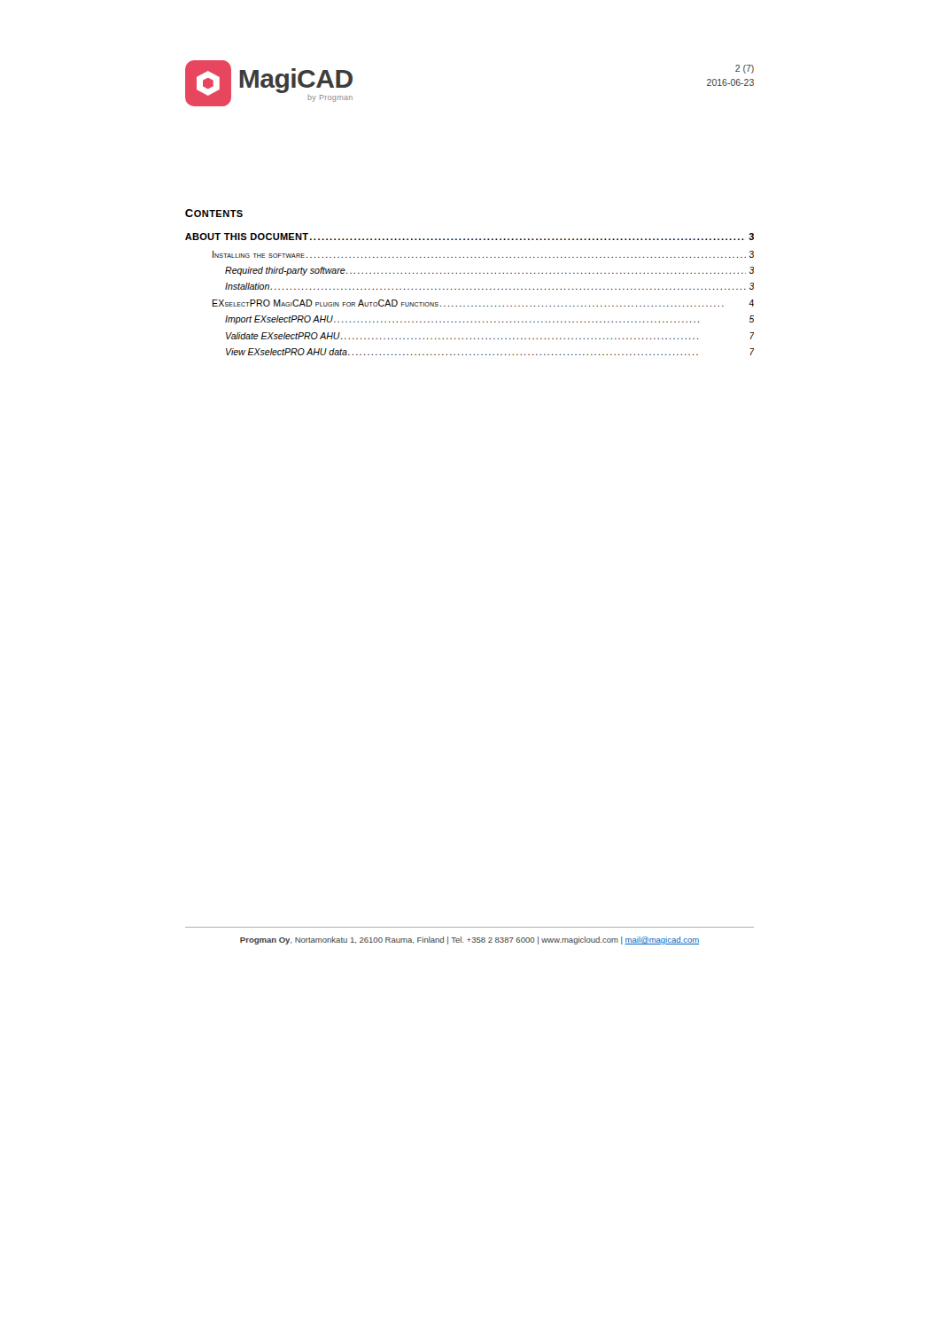MagiCAD
by Progman
2 (7)
2016-06-23
CONTENTS
ABOUT THIS DOCUMENT .................................................................................................................................. 3
Installing the software ................................................................................................................................. 3
Required third-party software ....................................................................................................... 3
Installation ............................................................................................................................. 3
EXselect PRO Magi CAD plugin for Auto CAD functions ......................................................................... 4
Import EXselectPRO AHU .............................................................................................. 5
Validate EXselectPRO AHU ............................................................................................ 7
View EXselectPRO AHU data .......................................................................................... 7
Progman Oy, Nortamonkatu 1, 26100 Rauma, Finland | Tel. +358 2 8387 6000 | www.magicloud.com | mail@magicad.com